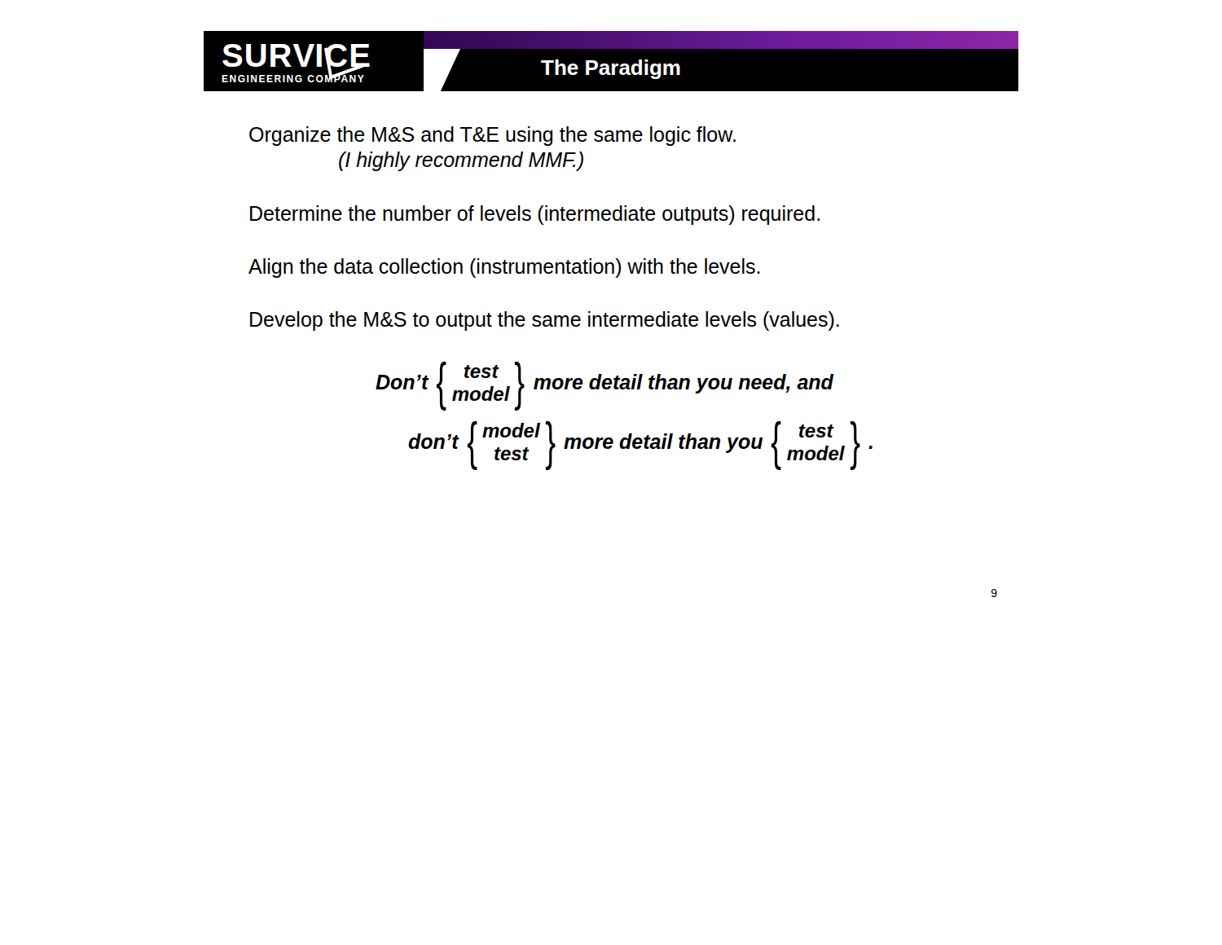SURVICE
ENGINEERING COMPANY
The Paradigm
Organize the M&S and T&E using the same logic flow. (I highly recommend MMF.)
Determine the number of levels (intermediate outputs) required.
Align the data collection (instrumentation) with the levels.
Develop the M&S to output the same intermediate levels (values).
Don’t { test
model } more detail than you need, and
don’t { model
test } more detail than you { test
model } .
9